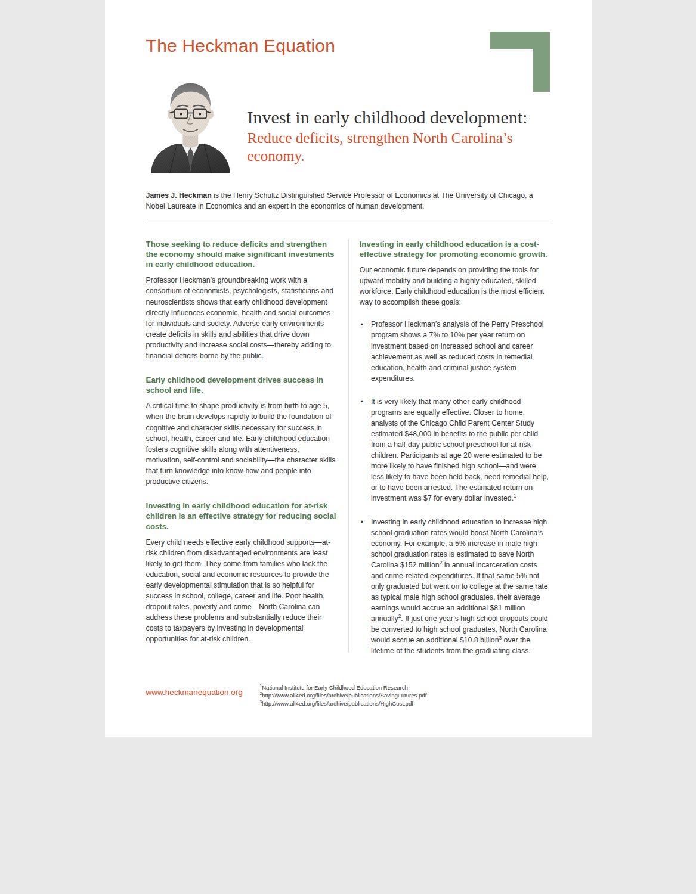The Heckman Equation
Invest in early childhood development:
Reduce deficits, strengthen North Carolina’s economy.
James J. Heckman is the Henry Schultz Distinguished Service Professor of Economics at The University of Chicago, a Nobel Laureate in Economics and an expert in the economics of human development.
Those seeking to reduce deficits and strengthen the economy should make significant investments in early childhood education.
Professor Heckman’s groundbreaking work with a consortium of economists, psychologists, statisticians and neuroscientists shows that early childhood development directly influences economic, health and social outcomes for individuals and society. Adverse early environments create deficits in skills and abilities that drive down productivity and increase social costs—thereby adding to financial deficits borne by the public.
Early childhood development drives success in school and life.
A critical time to shape productivity is from birth to age 5, when the brain develops rapidly to build the foundation of cognitive and character skills necessary for success in school, health, career and life. Early childhood education fosters cognitive skills along with attentiveness, motivation, self-control and sociability—the character skills that turn knowledge into know-how and people into productive citizens.
Investing in early childhood education for at-risk children is an effective strategy for reducing social costs.
Every child needs effective early childhood supports—at-risk children from disadvantaged environments are least likely to get them. They come from families who lack the education, social and economic resources to provide the early developmental stimulation that is so helpful for success in school, college, career and life. Poor health, dropout rates, poverty and crime—North Carolina can address these problems and substantially reduce their costs to taxpayers by investing in developmental opportunities for at-risk children.
Investing in early childhood education is a cost-effective strategy for promoting economic growth.
Our economic future depends on providing the tools for upward mobility and building a highly educated, skilled workforce. Early childhood education is the most efficient way to accomplish these goals:
Professor Heckman’s analysis of the Perry Preschool program shows a 7% to 10% per year return on investment based on increased school and career achievement as well as reduced costs in remedial education, health and criminal justice system expenditures.
It is very likely that many other early childhood programs are equally effective. Closer to home, analysts of the Chicago Child Parent Center Study estimated $48,000 in benefits to the public per child from a half-day public school preschool for at-risk children. Participants at age 20 were estimated to be more likely to have finished high school—and were less likely to have been held back, need remedial help, or to have been arrested. The estimated return on investment was $7 for every dollar invested.1
Investing in early childhood education to increase high school graduation rates would boost North Carolina’s economy. For example, a 5% increase in male high school graduation rates is estimated to save North Carolina $152 million2 in annual incarceration costs and crime-related expenditures. If that same 5% not only graduated but went on to college at the same rate as typical male high school graduates, their average earnings would accrue an additional $81 million annually2. If just one year’s high school dropouts could be converted to high school graduates, North Carolina would accrue an additional $10.8 billion3 over the lifetime of the students from the graduating class.
www.heckmanequation.org
1National Institute for Early Childhood Education Research
2http://www.all4ed.org/files/archive/publications/SavingFutures.pdf
3http://www.all4ed.org/files/archive/publications/HighCost.pdf